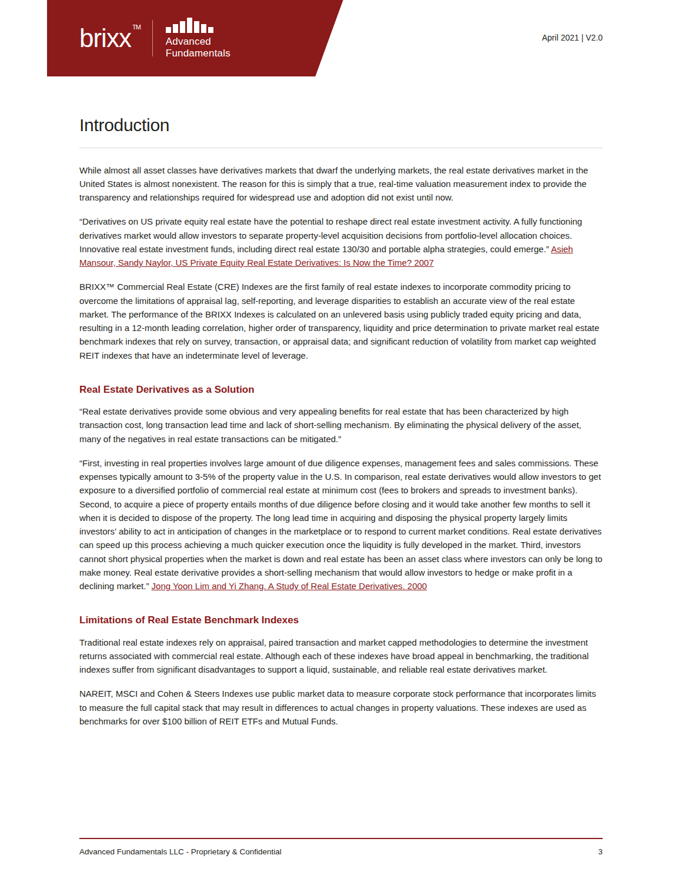brixxTM
Advanced
Fundamentals
April 2021 | V2.0
Introduction
While almost all asset classes have derivatives markets that dwarf the underlying markets, the real estate derivatives market in the United States is almost nonexistent. The reason for this is simply that a true, real-time valuation measurement index to provide the transparency and relationships required for widespread use and adoption did not exist until now.
“Derivatives on US private equity real estate have the potential to reshape direct real estate investment activity. A fully functioning derivatives market would allow investors to separate property-level acquisition decisions from portfolio-level allocation choices. Innovative real estate investment funds, including direct real estate 130/30 and portable alpha strategies, could emerge.” Asieh Mansour, Sandy Naylor, US Private Equity Real Estate Derivatives: Is Now the Time? 2007
BRIXX™ Commercial Real Estate (CRE) Indexes are the first family of real estate indexes to incorporate commodity pricing to overcome the limitations of appraisal lag, self-reporting, and leverage disparities to establish an accurate view of the real estate market. The performance of the BRIXX Indexes is calculated on an unlevered basis using publicly traded equity pricing and data, resulting in a 12-month leading correlation, higher order of transparency, liquidity and price determination to private market real estate benchmark indexes that rely on survey, transaction, or appraisal data; and significant reduction of volatility from market cap weighted REIT indexes that have an indeterminate level of leverage.
Real Estate Derivatives as a Solution
“Real estate derivatives provide some obvious and very appealing benefits for real estate that has been characterized by high transaction cost, long transaction lead time and lack of short-selling mechanism. By eliminating the physical delivery of the asset, many of the negatives in real estate transactions can be mitigated.”
“First, investing in real properties involves large amount of due diligence expenses, management fees and sales commissions. These expenses typically amount to 3-5% of the property value in the U.S. In comparison, real estate derivatives would allow investors to get exposure to a diversified portfolio of commercial real estate at minimum cost (fees to brokers and spreads to investment banks). Second, to acquire a piece of property entails months of due diligence before closing and it would take another few months to sell it when it is decided to dispose of the property. The long lead time in acquiring and disposing the physical property largely limits investors’ ability to act in anticipation of changes in the marketplace or to respond to current market conditions. Real estate derivatives can speed up this process achieving a much quicker execution once the liquidity is fully developed in the market. Third, investors cannot short physical properties when the market is down and real estate has been an asset class where investors can only be long to make money. Real estate derivative provides a short-selling mechanism that would allow investors to hedge or make profit in a declining market.” Jong Yoon Lim and Yi Zhang. A Study of Real Estate Derivatives. 2000
Limitations of Real Estate Benchmark Indexes
Traditional real estate indexes rely on appraisal, paired transaction and market capped methodologies to determine the investment returns associated with commercial real estate. Although each of these indexes have broad appeal in benchmarking, the traditional indexes suffer from significant disadvantages to support a liquid, sustainable, and reliable real estate derivatives market.
NAREIT, MSCI and Cohen & Steers Indexes use public market data to measure corporate stock performance that incorporates limits to measure the full capital stack that may result in differences to actual changes in property valuations. These indexes are used as benchmarks for over $100 billion of REIT ETFs and Mutual Funds.
Advanced Fundamentals LLC - Proprietary & Confidential 3